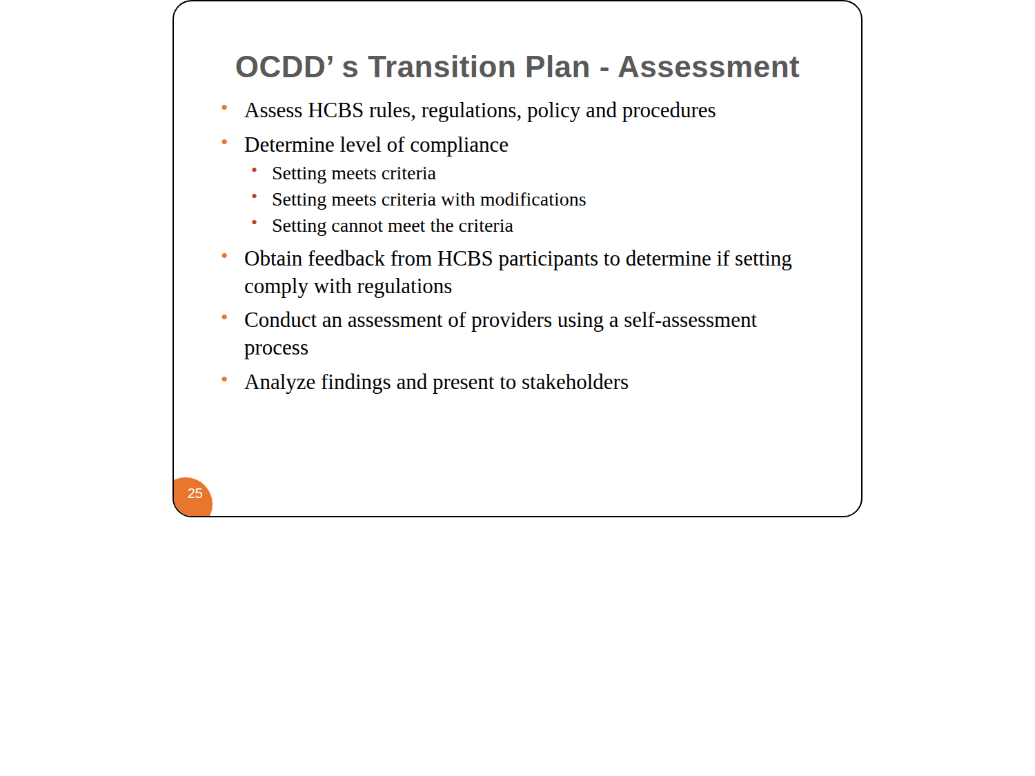OCDD’ s Transition Plan - Assessment
Assess HCBS rules, regulations, policy and procedures
Determine level of compliance
Setting meets criteria
Setting meets criteria with modifications
Setting cannot meet the criteria
Obtain feedback from HCBS participants to determine if setting comply with regulations
Conduct an assessment of providers using a self-assessment process
Analyze findings and present to stakeholders
25